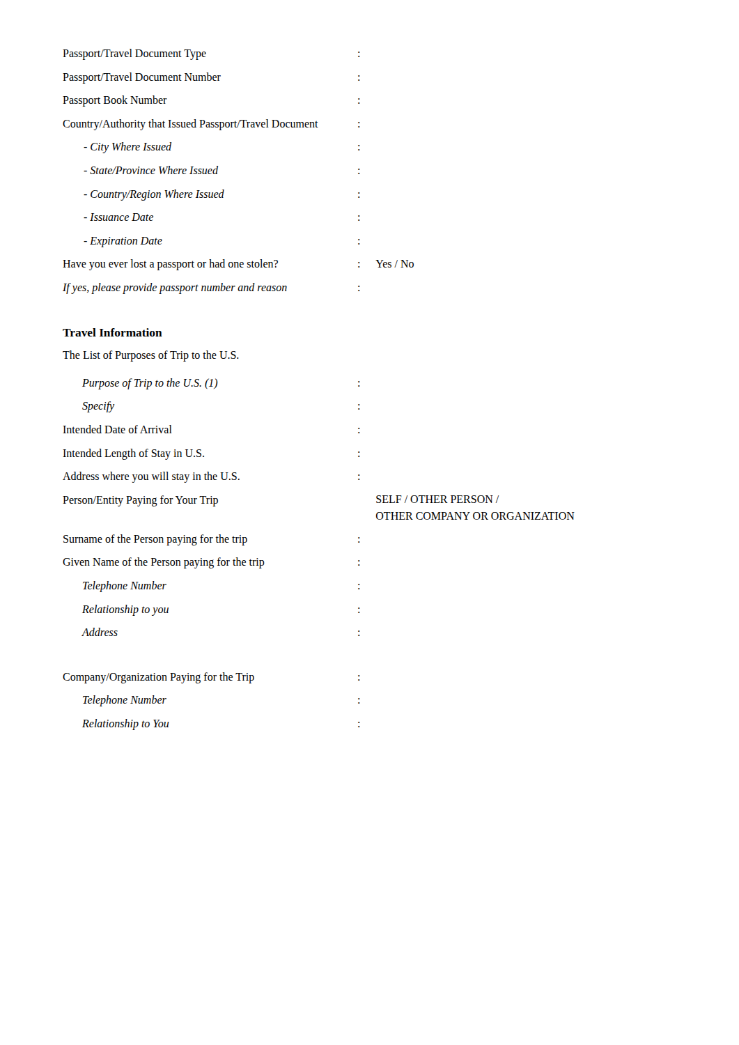| Passport/Travel Document Type | : | |
| Passport/Travel Document Number | : | |
| Passport Book Number | : | |
| Country/Authority that Issued Passport/Travel Document | : | |
| - City Where Issued | : | |
| - State/Province Where Issued | : | |
| - Country/Region Where Issued | : | |
| - Issuance Date | : | |
| - Expiration Date | : | |
| Have you ever lost a passport or had one stolen? | : | Yes / No |
| If yes, please provide passport number and reason | : | |
Travel Information
The List of Purposes of Trip to the U.S.
| Purpose of Trip to the U.S. (1) | : | |
| Specify | : | |
| Intended Date of Arrival | : | |
| Intended Length of Stay in U.S. | : | |
| Address where you will stay in the U.S. | : | |
| Person/Entity Paying for Your Trip | | SELF / OTHER PERSON / OTHER COMPANY OR ORGANIZATION |
| Surname of the Person paying for the trip | : | |
| Given Name of the Person paying for the trip | : | |
| Telephone Number | : | |
| Relationship to you | : | |
| Address | : | |
| Company/Organization Paying for the Trip | : | |
| Telephone Number | : | |
| Relationship to You | : | |